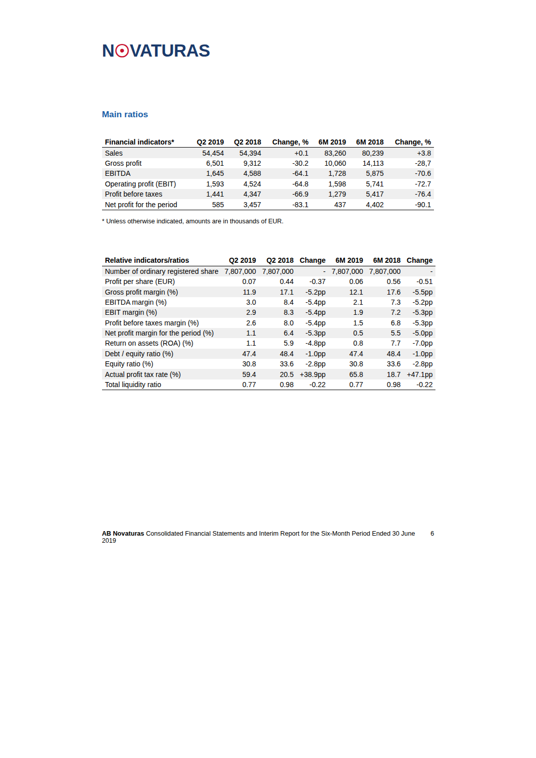N☉VATURAS
Main ratios
| Financial indicators* | Q2 2019 | Q2 2018 | Change, % | 6M 2019 | 6M 2018 | Change, % |
| --- | --- | --- | --- | --- | --- | --- |
| Sales | 54,454 | 54,394 | +0.1 | 83,260 | 80,239 | +3.8 |
| Gross profit | 6,501 | 9,312 | -30.2 | 10,060 | 14,113 | -28,7 |
| EBITDA | 1,645 | 4,588 | -64.1 | 1,728 | 5,875 | -70.6 |
| Operating profit (EBIT) | 1,593 | 4,524 | -64.8 | 1,598 | 5,741 | -72.7 |
| Profit before taxes | 1,441 | 4,347 | -66.9 | 1,279 | 5,417 | -76.4 |
| Net profit for the period | 585 | 3,457 | -83.1 | 437 | 4,402 | -90.1 |
* Unless otherwise indicated, amounts are in thousands of EUR.
| Relative indicators/ratios | Q2 2019 | Q2 2018 | Change | 6M 2019 | 6M 2018 | Change |
| --- | --- | --- | --- | --- | --- | --- |
| Number of ordinary registered share | 7,807,000 | 7,807,000 | - | 7,807,000 | 7,807,000 | - |
| Profit per share (EUR) | 0.07 | 0.44 | -0.37 | 0.06 | 0.56 | -0.51 |
| Gross profit margin (%) | 11.9 | 17.1 | -5.2pp | 12.1 | 17.6 | -5.5pp |
| EBITDA margin (%) | 3.0 | 8.4 | -5.4pp | 2.1 | 7.3 | -5.2pp |
| EBIT margin (%) | 2.9 | 8.3 | -5.4pp | 1.9 | 7.2 | -5.3pp |
| Profit before taxes margin (%) | 2.6 | 8.0 | -5.4pp | 1.5 | 6.8 | -5.3pp |
| Net profit margin for the period (%) | 1.1 | 6.4 | -5.3pp | 0.5 | 5.5 | -5.0pp |
| Return on assets (ROA) (%) | 1.1 | 5.9 | -4.8pp | 0.8 | 7.7 | -7.0pp |
| Debt / equity ratio (%) | 47.4 | 48.4 | -1.0pp | 47.4 | 48.4 | -1.0pp |
| Equity ratio (%) | 30.8 | 33.6 | -2.8pp | 30.8 | 33.6 | -2.8pp |
| Actual profit tax rate (%) | 59.4 | 20.5 | +38.9pp | 65.8 | 18.7 | +47.1pp |
| Total liquidity ratio | 0.77 | 0.98 | -0.22 | 0.77 | 0.98 | -0.22 |
AB Novaturas Consolidated Financial Statements and Interim Report for the Six-Month Period Ended 30 June 2019
6